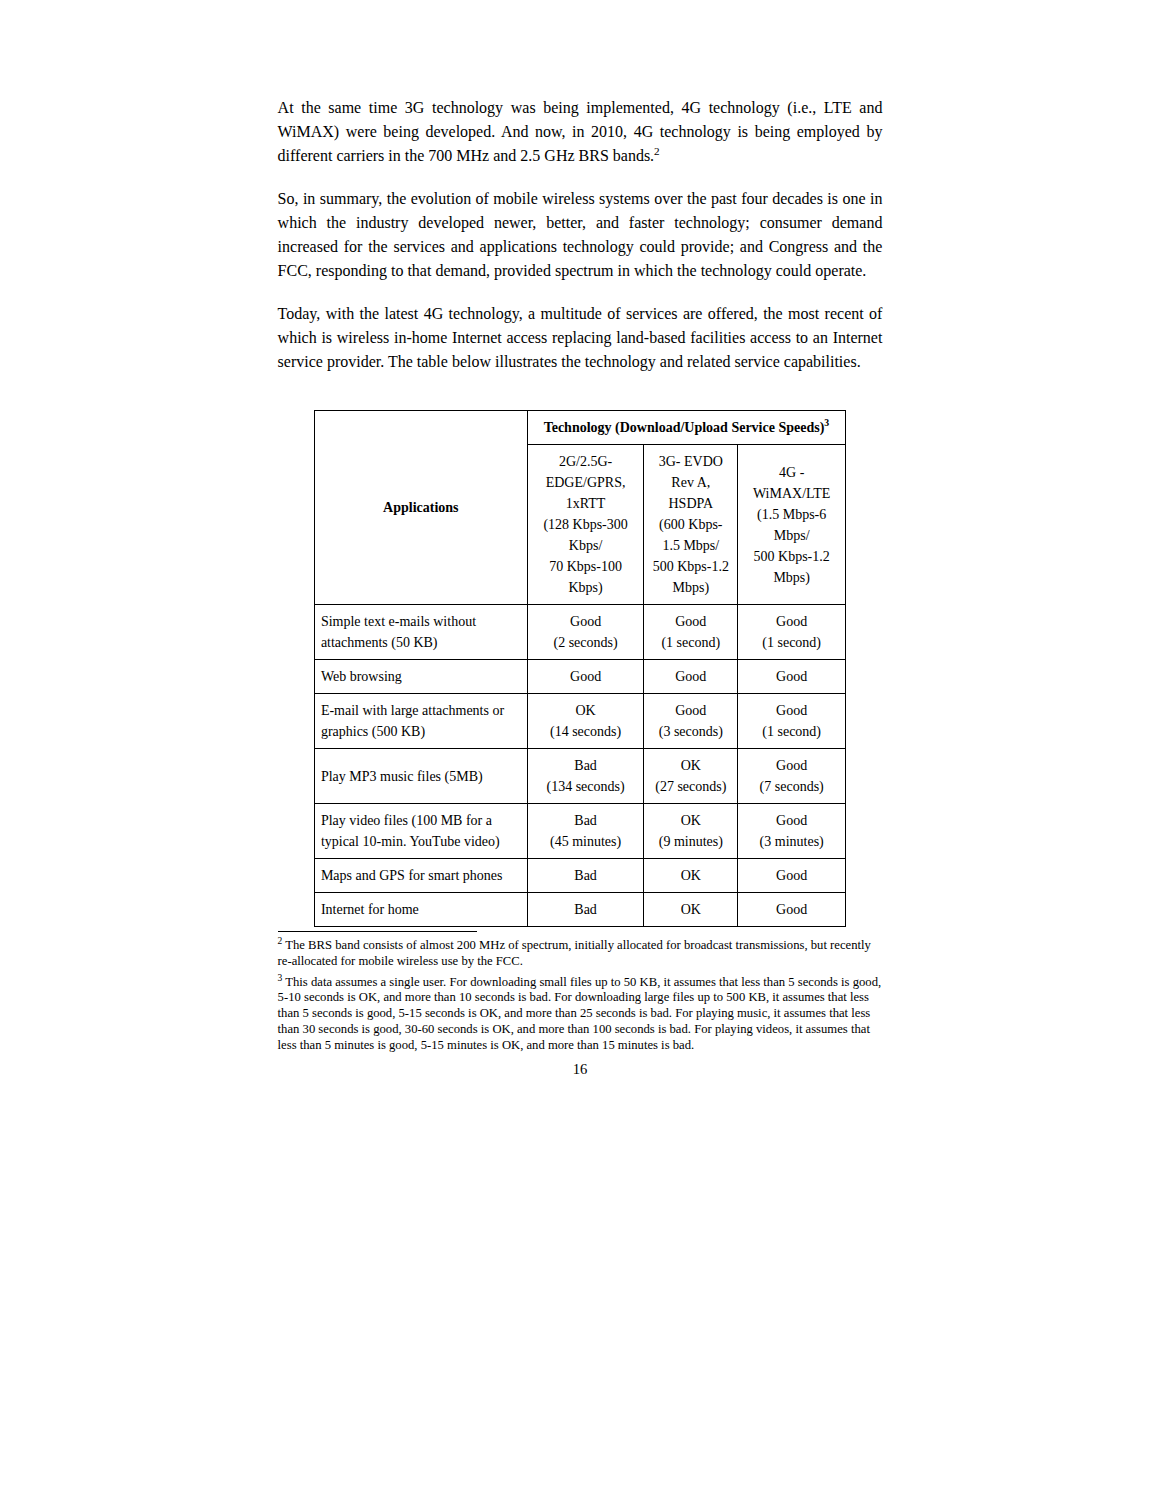At the same time 3G technology was being implemented, 4G technology (i.e., LTE and WiMAX) were being developed. And now, in 2010, 4G technology is being employed by different carriers in the 700 MHz and 2.5 GHz BRS bands.2
So, in summary, the evolution of mobile wireless systems over the past four decades is one in which the industry developed newer, better, and faster technology; consumer demand increased for the services and applications technology could provide; and Congress and the FCC, responding to that demand, provided spectrum in which the technology could operate.
Today, with the latest 4G technology, a multitude of services are offered, the most recent of which is wireless in-home Internet access replacing land-based facilities access to an Internet service provider. The table below illustrates the technology and related service capabilities.
| Applications | Technology (Download/Upload Service Speeds) 3 |
| 2G/2.5G-EDGE/GPRS, 1xRTT (128 Kbps-300 Kbps/ 70 Kbps-100 Kbps) | 3G- EVDO Rev A, HSDPA (600 Kbps-1.5 Mbps/ 500 Kbps-1.2 Mbps) | 4G - WiMAX/LTE (1.5 Mbps-6 Mbps/ 500 Kbps-1.2 Mbps) |
| Simple text e-mails without attachments (50 KB) | Good (2 seconds) | Good (1 second) | Good (1 second) |
| Web browsing | Good | Good | Good |
| E-mail with large attachments or graphics (500 KB) | OK (14 seconds) | Good (3 seconds) | Good (1 second) |
| Play MP3 music files (5MB) | Bad (134 seconds) | OK (27 seconds) | Good (7 seconds) |
| Play video files (100 MB for a typical 10-min. YouTube video) | Bad (45 minutes) | OK (9 minutes) | Good (3 minutes) |
| Maps and GPS for smart phones | Bad | OK | Good |
| Internet for home | Bad | OK | Good |
2 The BRS band consists of almost 200 MHz of spectrum, initially allocated for broadcast transmissions, but recently re-allocated for mobile wireless use by the FCC.
3 This data assumes a single user. For downloading small files up to 50 KB, it assumes that less than 5 seconds is good, 5-10 seconds is OK, and more than 10 seconds is bad. For downloading large files up to 500 KB, it assumes that less than 5 seconds is good, 5-15 seconds is OK, and more than 25 seconds is bad. For playing music, it assumes that less than 30 seconds is good, 30-60 seconds is OK, and more than 100 seconds is bad. For playing videos, it assumes that less than 5 minutes is good, 5-15 minutes is OK, and more than 15 minutes is bad.
16